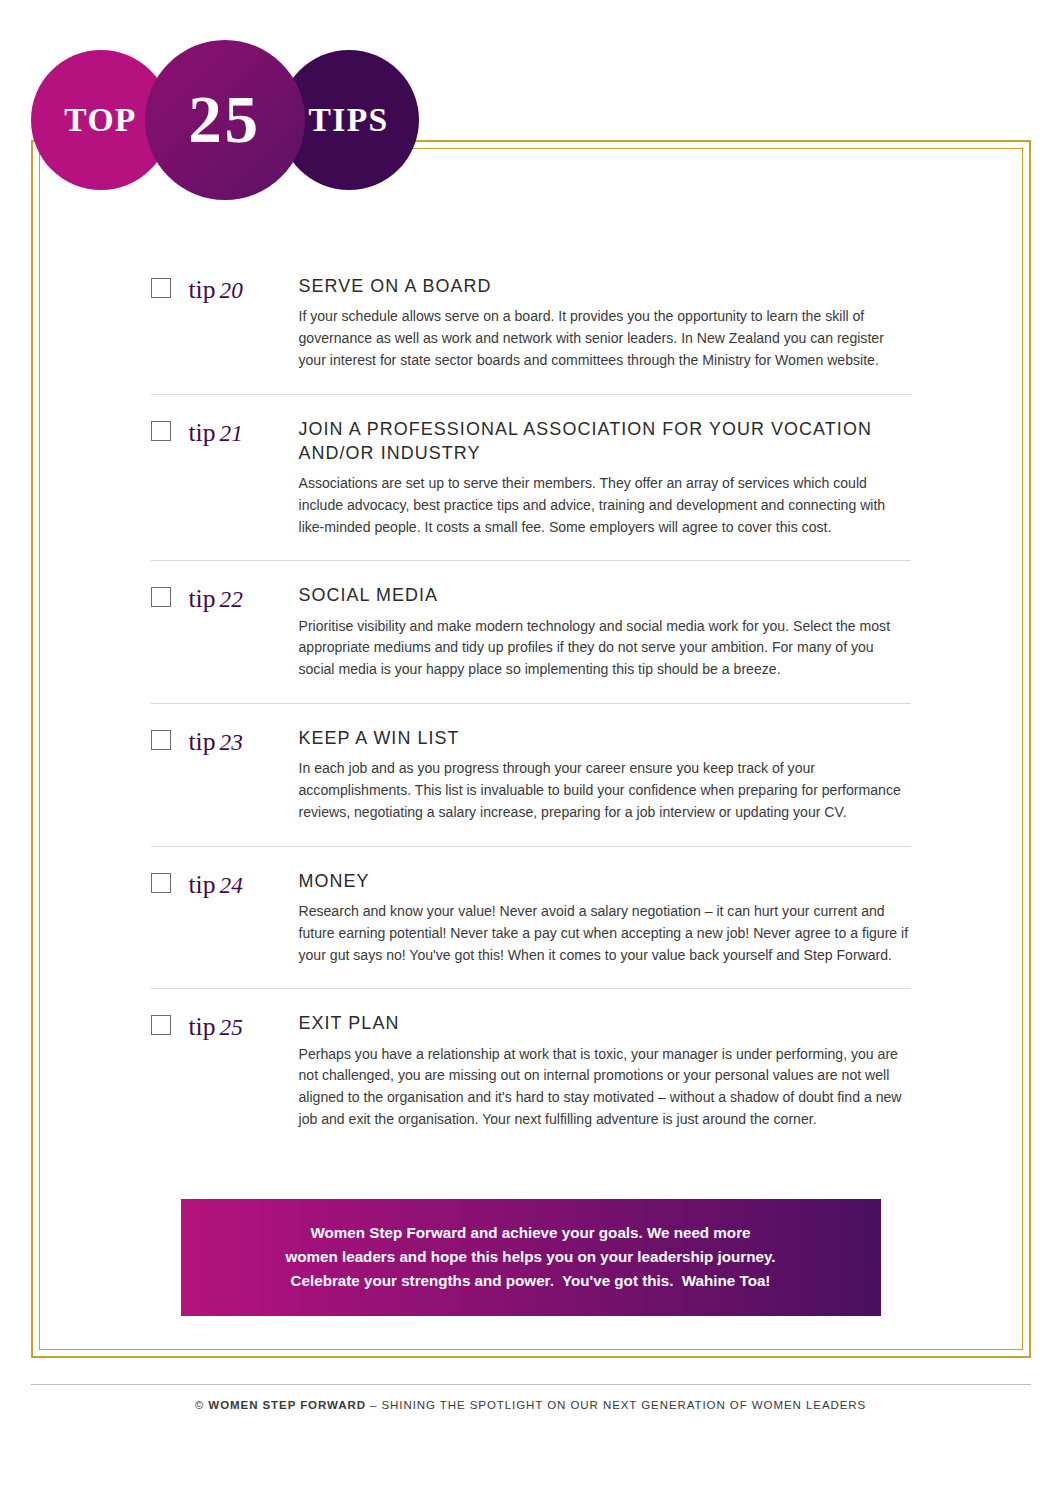TOP
25
TIPS
tip20
Serve on a board
If your schedule allows serve on a board. It provides you the opportunity to learn the skill of governance as well as work and network with senior leaders. In New Zealand you can register your interest for state sector boards and committees through the Ministry for Women website.
tip21
Join a professional association for your vocation and/or industry
Associations are set up to serve their members. They offer an array of services which could include advocacy, best practice tips and advice, training and development and connecting with like-minded people. It costs a small fee. Some employers will agree to cover this cost.
tip22
Social media
Prioritise visibility and make modern technology and social media work for you. Select the most appropriate mediums and tidy up profiles if they do not serve your ambition. For many of you social media is your happy place so implementing this tip should be a breeze.
tip23
Keep a win list
In each job and as you progress through your career ensure you keep track of your accomplishments. This list is invaluable to build your confidence when preparing for performance reviews, negotiating a salary increase, preparing for a job interview or updating your CV.
tip24
Money
Research and know your value! Never avoid a salary negotiation – it can hurt your current and future earning potential! Never take a pay cut when accepting a new job! Never agree to a figure if your gut says no! You've got this! When it comes to your value back yourself and Step Forward.
tip25
Exit plan
Perhaps you have a relationship at work that is toxic, your manager is under performing, you are not challenged, you are missing out on internal promotions or your personal values are not well aligned to the organisation and it's hard to stay motivated – without a shadow of doubt find a new job and exit the organisation. Your next fulfilling adventure is just around the corner.
Women Step Forward and achieve your goals. We need more
women leaders and hope this helps you on your leadership journey.
Celebrate your strengths and power. You've got this. Wahine Toa!
© Women Step Forward – Shining the spotlight on our next generation of women leaders